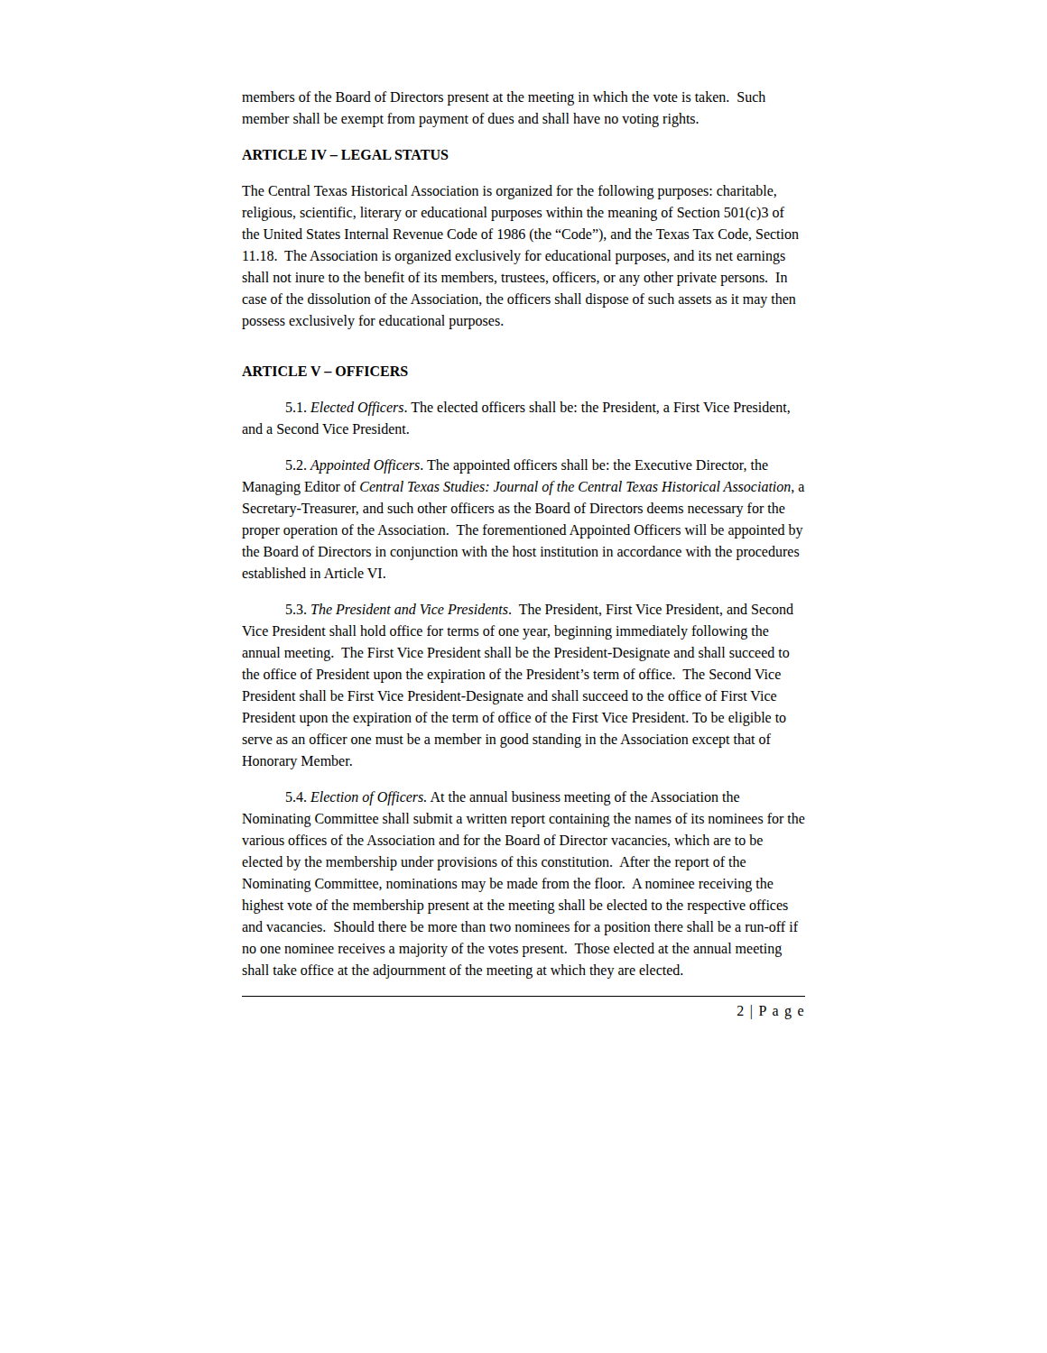members of the Board of Directors present at the meeting in which the vote is taken. Such member shall be exempt from payment of dues and shall have no voting rights.
ARTICLE IV – LEGAL STATUS
The Central Texas Historical Association is organized for the following purposes: charitable, religious, scientific, literary or educational purposes within the meaning of Section 501(c)3 of the United States Internal Revenue Code of 1986 (the “Code”), and the Texas Tax Code, Section 11.18. The Association is organized exclusively for educational purposes, and its net earnings shall not inure to the benefit of its members, trustees, officers, or any other private persons. In case of the dissolution of the Association, the officers shall dispose of such assets as it may then possess exclusively for educational purposes.
ARTICLE V – OFFICERS
5.1. Elected Officers. The elected officers shall be: the President, a First Vice President, and a Second Vice President.
5.2. Appointed Officers. The appointed officers shall be: the Executive Director, the Managing Editor of Central Texas Studies: Journal of the Central Texas Historical Association, a Secretary-Treasurer, and such other officers as the Board of Directors deems necessary for the proper operation of the Association. The forementioned Appointed Officers will be appointed by the Board of Directors in conjunction with the host institution in accordance with the procedures established in Article VI.
5.3. The President and Vice Presidents. The President, First Vice President, and Second Vice President shall hold office for terms of one year, beginning immediately following the annual meeting. The First Vice President shall be the President-Designate and shall succeed to the office of President upon the expiration of the President’s term of office. The Second Vice President shall be First Vice President-Designate and shall succeed to the office of First Vice President upon the expiration of the term of office of the First Vice President. To be eligible to serve as an officer one must be a member in good standing in the Association except that of Honorary Member.
5.4. Election of Officers. At the annual business meeting of the Association the Nominating Committee shall submit a written report containing the names of its nominees for the various offices of the Association and for the Board of Director vacancies, which are to be elected by the membership under provisions of this constitution. After the report of the Nominating Committee, nominations may be made from the floor. A nominee receiving the highest vote of the membership present at the meeting shall be elected to the respective offices and vacancies. Should there be more than two nominees for a position there shall be a run-off if no one nominee receives a majority of the votes present. Those elected at the annual meeting shall take office at the adjournment of the meeting at which they are elected.
2 | P a g e